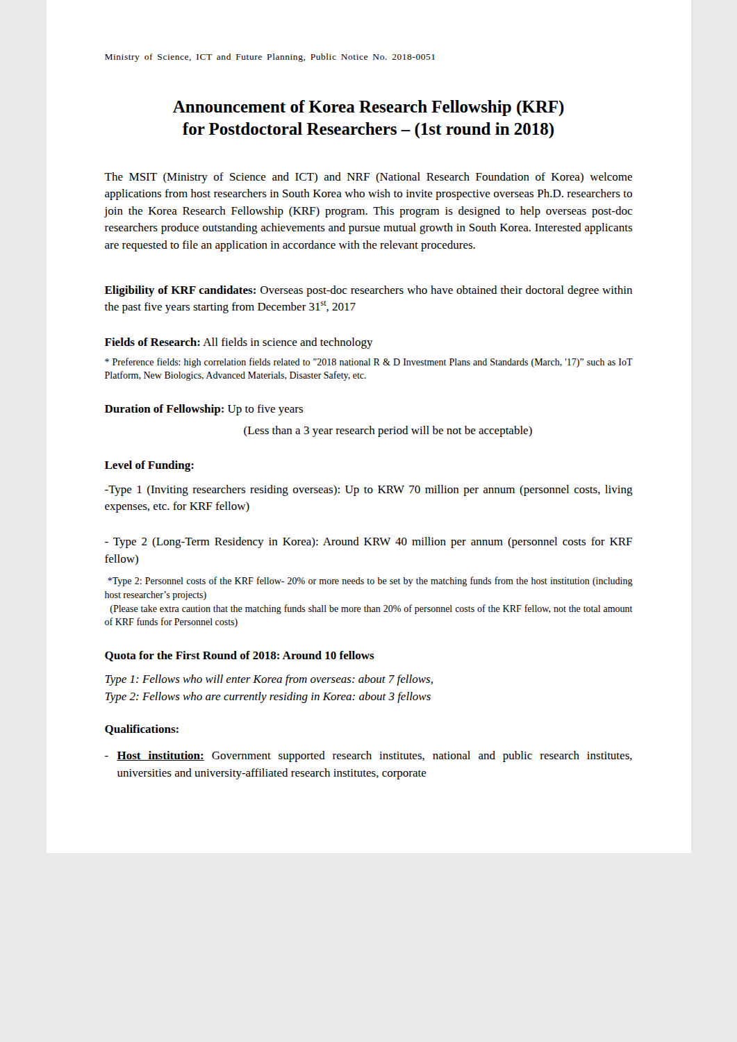Ministry of Science, ICT and Future Planning, Public Notice No. 2018-0051
Announcement of Korea Research Fellowship (KRF)
for Postdoctoral Researchers – (1st round in 2018)
The MSIT (Ministry of Science and ICT) and NRF (National Research Foundation of Korea) welcome applications from host researchers in South Korea who wish to invite prospective overseas Ph.D. researchers to join the Korea Research Fellowship (KRF) program. This program is designed to help overseas post-doc researchers produce outstanding achievements and pursue mutual growth in South Korea. Interested applicants are requested to file an application in accordance with the relevant procedures.
Eligibility of KRF candidates: Overseas post-doc researchers who have obtained their doctoral degree within the past five years starting from December 31st, 2017
Fields of Research: All fields in science and technology
* Preference fields: high correlation fields related to "2018 national R & D Investment Plans and Standards (March, '17)” such as IoT Platform, New Biologics, Advanced Materials, Disaster Safety, etc.
Duration of Fellowship: Up to five years
(Less than a 3 year research period will be not be acceptable)
Level of Funding:
-Type 1 (Inviting researchers residing overseas): Up to KRW 70 million per annum (personnel costs, living expenses, etc. for KRF fellow)
- Type 2 (Long-Term Residency in Korea): Around KRW 40 million per annum (personnel costs for KRF fellow)
*Type 2: Personnel costs of the KRF fellow- 20% or more needs to be set by the matching funds from the host institution (including host researcher’s projects)
(Please take extra caution that the matching funds shall be more than 20% of personnel costs of the KRF fellow, not the total amount of KRF funds for Personnel costs)
Quota for the First Round of 2018: Around 10 fellows
Type 1: Fellows who will enter Korea from overseas: about 7 fellows, Type 2: Fellows who are currently residing in Korea: about 3 fellows
Qualifications:
Host institution: Government supported research institutes, national and public research institutes, universities and university-affiliated research institutes, corporate